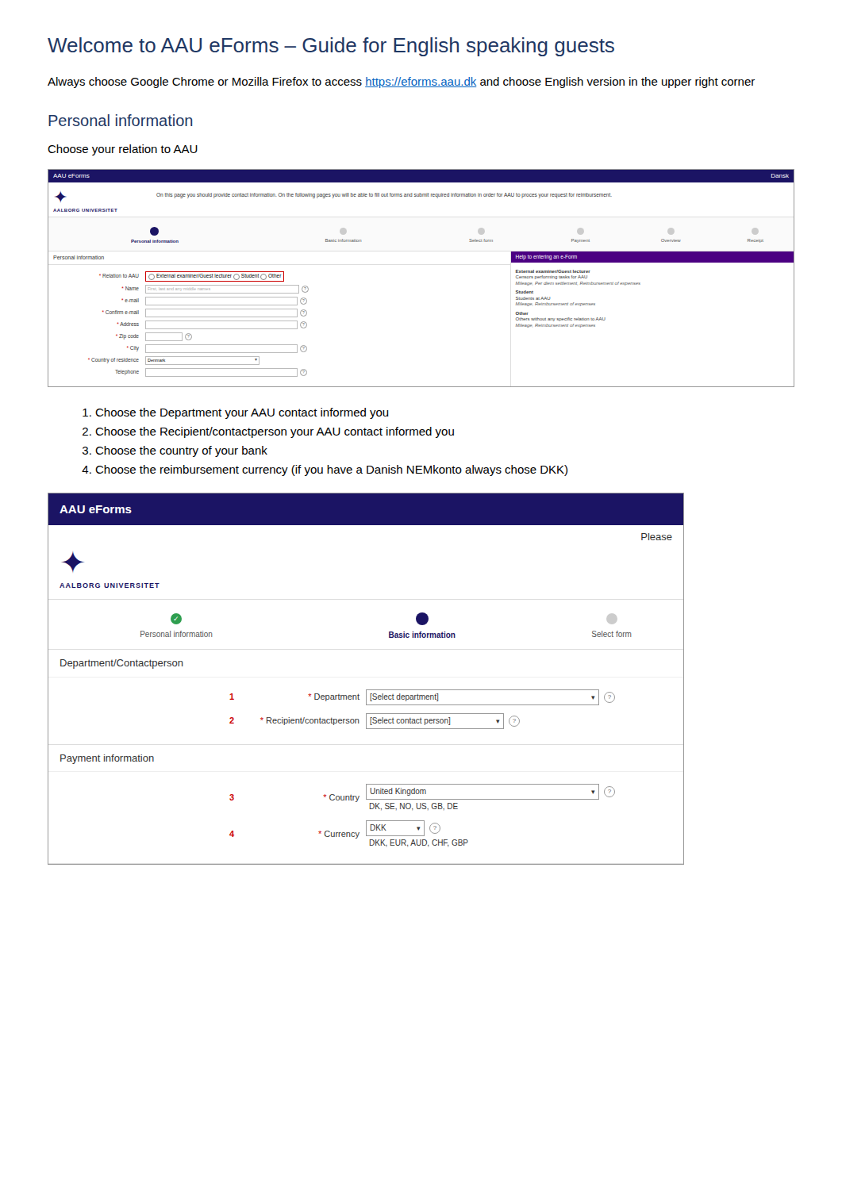Welcome to AAU eForms – Guide for English speaking guests
Always choose Google Chrome or Mozilla Firefox to access https://eforms.aau.dk and choose English version in the upper right corner
Personal information
Choose your relation to AAU
AAU eForms Dansk
✦
AALBORG UNIVERSITET
On this page you should provide contact information. On the following pages you will be able to fill out forms and submit required information in order for AAU to proces your request for reimbursement.
| Personal information | Basic information | Select form | Payment | Overview | Receipt |
Personal information
| * Relation to AAU | External examiner/Guest lecturer Student Other |
| * Name | First, last and any middle names ? |
| * e-mail | ? |
| * Confirm e-mail | ? |
| * Address | ? |
| * Zip code | ? |
| * City | ? |
| * Country of residence | Denmark |
| Telephone | ? |
Help to entering an e-Form
External examiner/Guest lecturer Censors performing tasks for AAU
Mileage, Per diem settlement, Reimbursement of expenses Student Students at AAU
Mileage, Reimbursement of expenses Other Others without any specific relation to AAU
Mileage, Reimbursement of expenses
Choose the Department your AAU contact informed you
Choose the Recipient/contactperson your AAU contact informed you
Choose the country of your bank
Choose the reimbursement currency (if you have a Danish NEMkonto always chose DKK)
AAU eForms
Please
✦
AALBORG UNIVERSITET
| ✓ Personal information | Basic information | Select form |
Department/Contactperson
| 1 | * Department | [Select department] ? |
| 2 | * Recipient/contactperson | [Select contact person] ? |
Payment information
| 3 | * Country | United Kingdom ? DK, SE, NO, US, GB, DE |
| 4 | * Currency | DKK ? DKK, EUR, AUD, CHF, GBP |